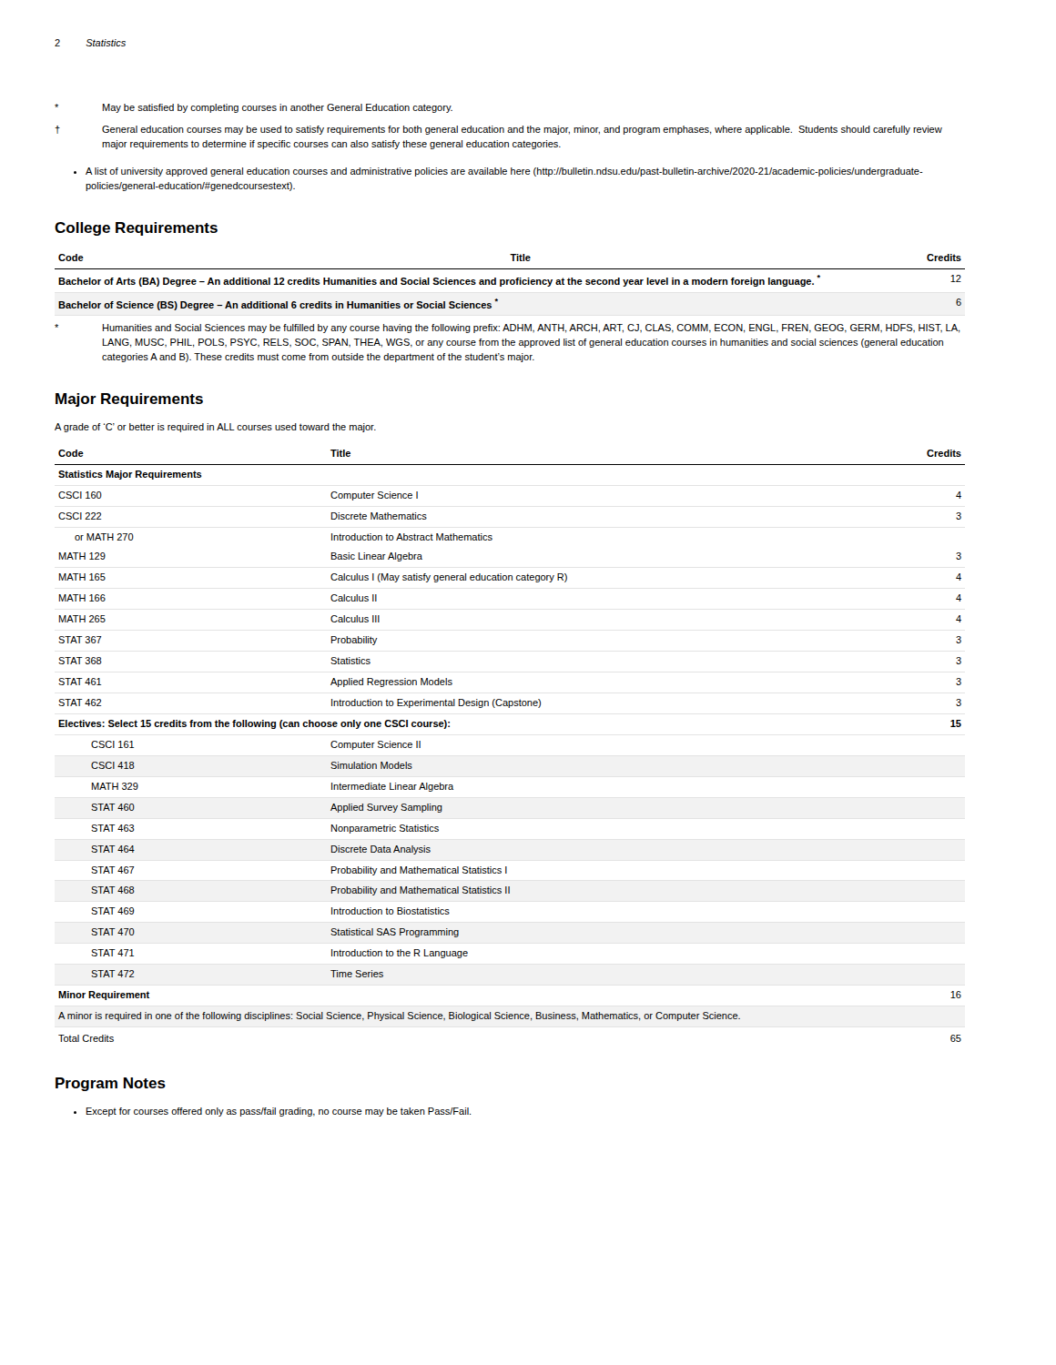2 Statistics
*
May be satisfied by completing courses in another General Education category.
†
General education courses may be used to satisfy requirements for both general education and the major, minor, and program emphases, where applicable. Students should carefully review major requirements to determine if specific courses can also satisfy these general education categories.
A list of university approved general education courses and administrative policies are available here (http://bulletin.ndsu.edu/past-bulletin-archive/2020-21/academic-policies/undergraduate-policies/general-education/#genedcoursestext).
College Requirements
| Code | Title | Credits |
| --- | --- | --- |
| Bachelor of Arts (BA) Degree – An additional 12 credits Humanities and Social Sciences and proficiency at the second year level in a modern foreign language. * | 12 |
| Bachelor of Science (BS) Degree – An additional 6 credits in Humanities or Social Sciences * | 6 |
*
Humanities and Social Sciences may be fulfilled by any course having the following prefix: ADHM, ANTH, ARCH, ART, CJ, CLAS, COMM, ECON, ENGL, FREN, GEOG, GERM, HDFS, HIST, LA, LANG, MUSC, PHIL, POLS, PSYC, RELS, SOC, SPAN, THEA, WGS, or any course from the approved list of general education courses in humanities and social sciences (general education categories A and B). These credits must come from outside the department of the student’s major.
Major Requirements
A grade of ‘C’ or better is required in ALL courses used toward the major.
| Code | Title | Credits |
| --- | --- | --- |
| Statistics Major Requirements |
| CSCI 160 | Computer Science I | 4 |
| CSCI 222 | Discrete Mathematics | 3 |
| or MATH 270 | Introduction to Abstract Mathematics | |
| MATH 129 | Basic Linear Algebra | 3 |
| MATH 165 | Calculus I (May satisfy general education category R) | 4 |
| MATH 166 | Calculus II | 4 |
| MATH 265 | Calculus III | 4 |
| STAT 367 | Probability | 3 |
| STAT 368 | Statistics | 3 |
| STAT 461 | Applied Regression Models | 3 |
| STAT 462 | Introduction to Experimental Design (Capstone) | 3 |
| Electives: Select 15 credits from the following (can choose only one CSCI course): | 15 |
| CSCI 161 | Computer Science II | |
| CSCI 418 | Simulation Models | |
| MATH 329 | Intermediate Linear Algebra | |
| STAT 460 | Applied Survey Sampling | |
| STAT 463 | Nonparametric Statistics | |
| STAT 464 | Discrete Data Analysis | |
| STAT 467 | Probability and Mathematical Statistics I | |
| STAT 468 | Probability and Mathematical Statistics II | |
| STAT 469 | Introduction to Biostatistics | |
| STAT 470 | Statistical SAS Programming | |
| STAT 471 | Introduction to the R Language | |
| STAT 472 | Time Series | |
| Minor Requirement | 16 |
| A minor is required in one of the following disciplines: Social Science, Physical Science, Biological Science, Business, Mathematics, or Computer Science. | |
| Total Credits | 65 |
Program Notes
Except for courses offered only as pass/fail grading, no course may be taken Pass/Fail.